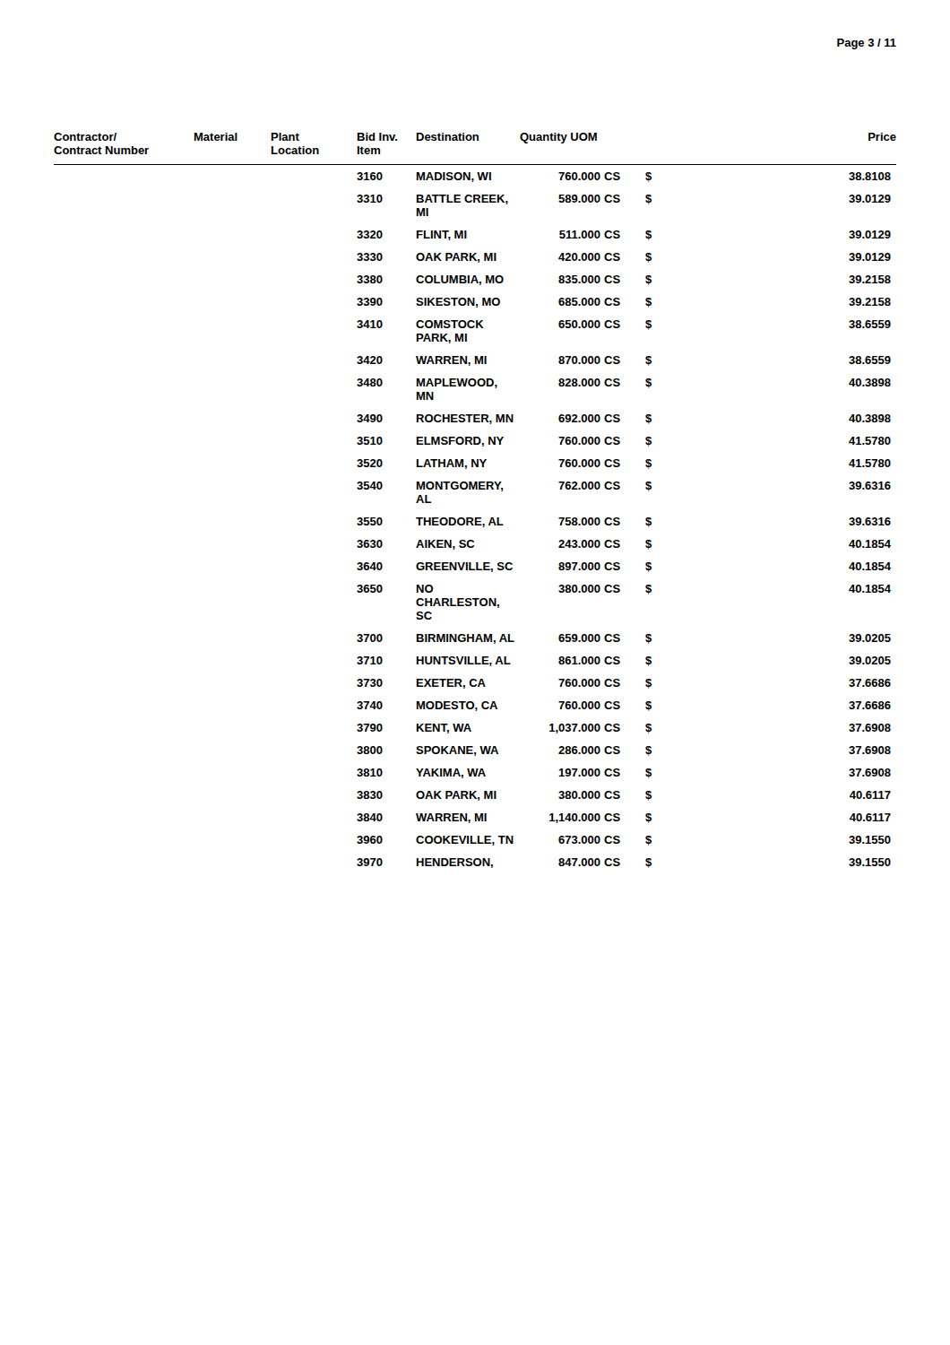Page 3 / 11
| Contractor/ Contract Number | Material | Plant Location | Bid Inv. Item | Destination | Quantity UOM | Price |
| --- | --- | --- | --- | --- | --- | --- |
| | | | 3160 | MADISON, WI | 760.000 | CS | $ | 38.8108 |
| | | | 3310 | BATTLE CREEK, MI | 589.000 | CS | $ | 39.0129 |
| | | | 3320 | FLINT, MI | 511.000 | CS | $ | 39.0129 |
| | | | 3330 | OAK PARK, MI | 420.000 | CS | $ | 39.0129 |
| | | | 3380 | COLUMBIA, MO | 835.000 | CS | $ | 39.2158 |
| | | | 3390 | SIKESTON, MO | 685.000 | CS | $ | 39.2158 |
| | | | 3410 | COMSTOCK PARK, MI | 650.000 | CS | $ | 38.6559 |
| | | | 3420 | WARREN, MI | 870.000 | CS | $ | 38.6559 |
| | | | 3480 | MAPLEWOOD, MN | 828.000 | CS | $ | 40.3898 |
| | | | 3490 | ROCHESTER, MN | 692.000 | CS | $ | 40.3898 |
| | | | 3510 | ELMSFORD, NY | 760.000 | CS | $ | 41.5780 |
| | | | 3520 | LATHAM, NY | 760.000 | CS | $ | 41.5780 |
| | | | 3540 | MONTGOMERY, AL | 762.000 | CS | $ | 39.6316 |
| | | | 3550 | THEODORE, AL | 758.000 | CS | $ | 39.6316 |
| | | | 3630 | AIKEN, SC | 243.000 | CS | $ | 40.1854 |
| | | | 3640 | GREENVILLE, SC | 897.000 | CS | $ | 40.1854 |
| | | | 3650 | NO CHARLESTON, SC | 380.000 | CS | $ | 40.1854 |
| | | | 3700 | BIRMINGHAM, AL | 659.000 | CS | $ | 39.0205 |
| | | | 3710 | HUNTSVILLE, AL | 861.000 | CS | $ | 39.0205 |
| | | | 3730 | EXETER, CA | 760.000 | CS | $ | 37.6686 |
| | | | 3740 | MODESTO, CA | 760.000 | CS | $ | 37.6686 |
| | | | 3790 | KENT, WA | 1,037.000 | CS | $ | 37.6908 |
| | | | 3800 | SPOKANE, WA | 286.000 | CS | $ | 37.6908 |
| | | | 3810 | YAKIMA, WA | 197.000 | CS | $ | 37.6908 |
| | | | 3830 | OAK PARK, MI | 380.000 | CS | $ | 40.6117 |
| | | | 3840 | WARREN, MI | 1,140.000 | CS | $ | 40.6117 |
| | | | 3960 | COOKEVILLE, TN | 673.000 | CS | $ | 39.1550 |
| | | | 3970 | HENDERSON, | 847.000 | CS | $ | 39.1550 |